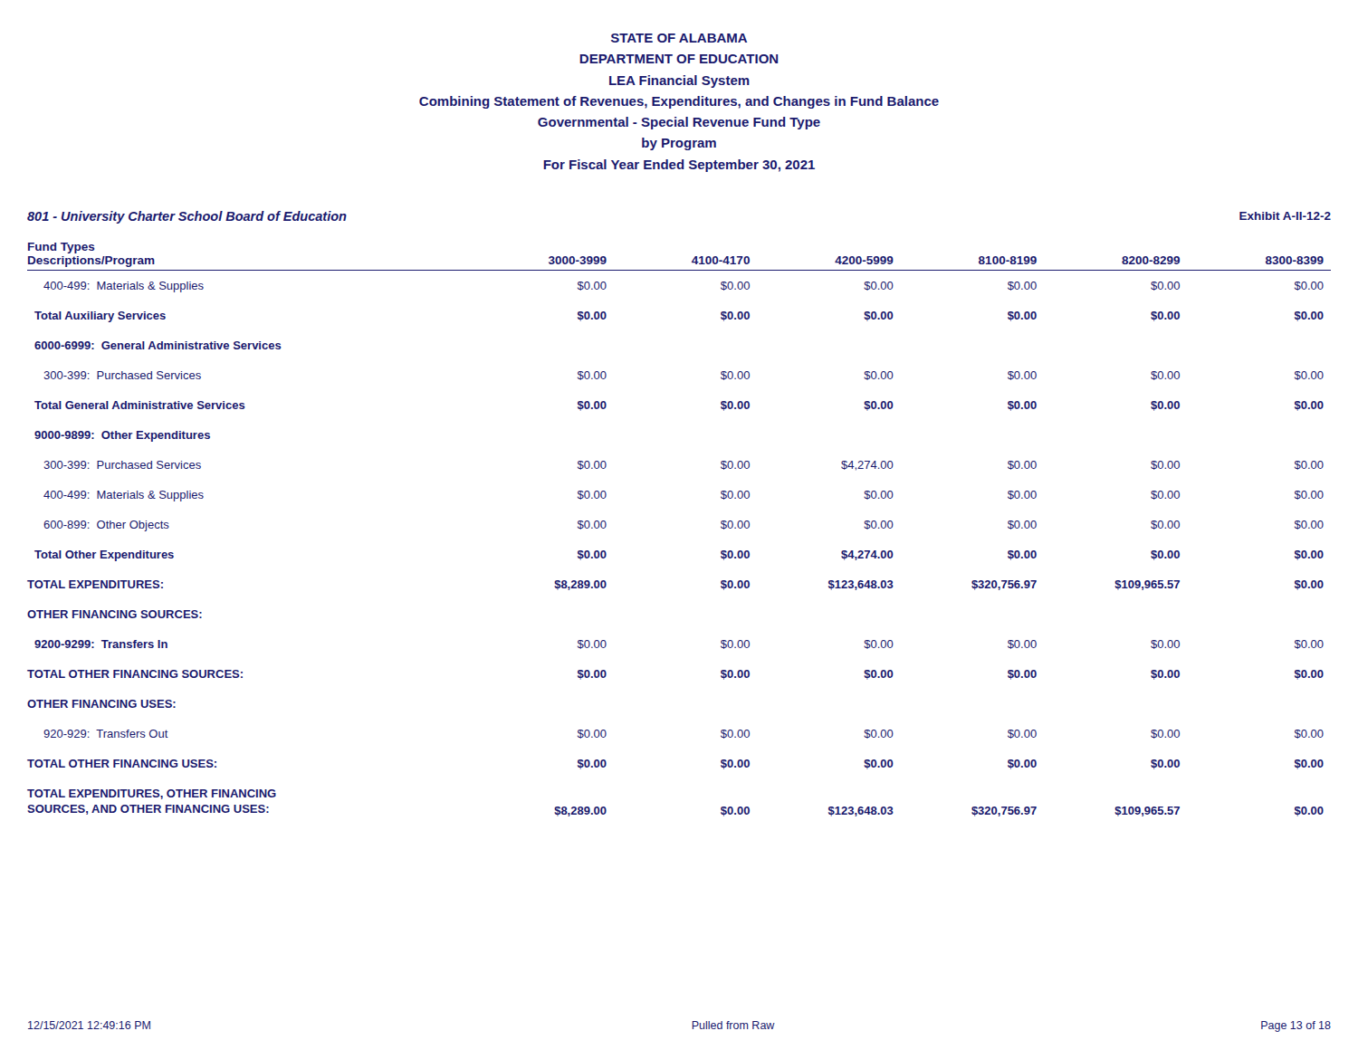STATE OF ALABAMA
DEPARTMENT OF EDUCATION
LEA Financial System
Combining Statement of Revenues, Expenditures, and Changes in Fund Balance
Governmental - Special Revenue Fund Type
by Program
For Fiscal Year Ended September 30, 2021
801 - University Charter School Board of Education
Exhibit A-II-12-2
| Fund Types | |
| --- | --- |
| Descriptions/Program | 3000-3999 | 4100-4170 | 4200-5999 | 8100-8199 | 8200-8299 | 8300-8399 |
| 400-499: Materials & Supplies | $0.00 | $0.00 | $0.00 | $0.00 | $0.00 | $0.00 |
| Total Auxiliary Services | $0.00 | $0.00 | $0.00 | $0.00 | $0.00 | $0.00 |
| 6000-6999: General Administrative Services | | | | | | |
| 300-399: Purchased Services | $0.00 | $0.00 | $0.00 | $0.00 | $0.00 | $0.00 |
| Total General Administrative Services | $0.00 | $0.00 | $0.00 | $0.00 | $0.00 | $0.00 |
| 9000-9899: Other Expenditures | | | | | | |
| 300-399: Purchased Services | $0.00 | $0.00 | $4,274.00 | $0.00 | $0.00 | $0.00 |
| 400-499: Materials & Supplies | $0.00 | $0.00 | $0.00 | $0.00 | $0.00 | $0.00 |
| 600-899: Other Objects | $0.00 | $0.00 | $0.00 | $0.00 | $0.00 | $0.00 |
| Total Other Expenditures | $0.00 | $0.00 | $4,274.00 | $0.00 | $0.00 | $0.00 |
| TOTAL EXPENDITURES: | $8,289.00 | $0.00 | $123,648.03 | $320,756.97 | $109,965.57 | $0.00 |
| OTHER FINANCING SOURCES: | | | | | | |
| 9200-9299: Transfers In | $0.00 | $0.00 | $0.00 | $0.00 | $0.00 | $0.00 |
| TOTAL OTHER FINANCING SOURCES: | $0.00 | $0.00 | $0.00 | $0.00 | $0.00 | $0.00 |
| OTHER FINANCING USES: | | | | | | |
| 920-929: Transfers Out | $0.00 | $0.00 | $0.00 | $0.00 | $0.00 | $0.00 |
| TOTAL OTHER FINANCING USES: | $0.00 | $0.00 | $0.00 | $0.00 | $0.00 | $0.00 |
| TOTAL EXPENDITURES, OTHER FINANCING SOURCES, AND OTHER FINANCING USES: | $8,289.00 | $0.00 | $123,648.03 | $320,756.97 | $109,965.57 | $0.00 |
12/15/2021 12:49:16 PM
Pulled from Raw
Page 13 of 18